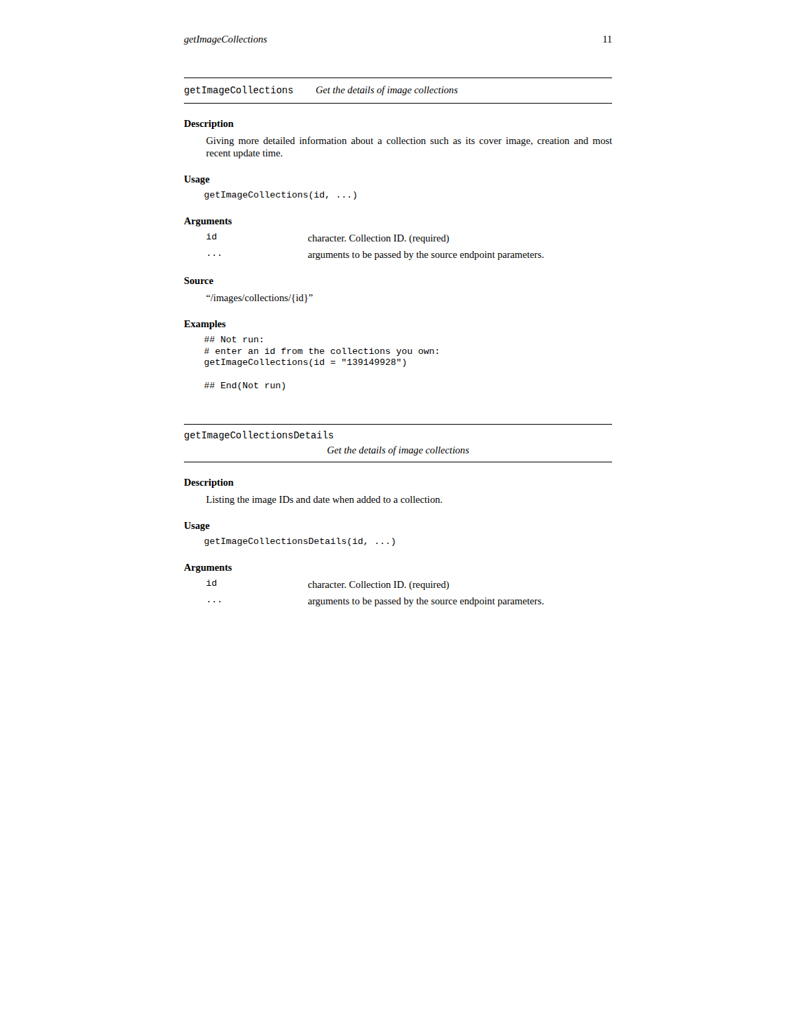getImageCollections 11
getImageCollections Get the details of image collections
Description
Giving more detailed information about a collection such as its cover image, creation and most recent update time.
Usage
getImageCollections(id, ...)
Arguments
id
character. Collection ID. (required)
...
arguments to be passed by the source endpoint parameters.
Source
“/images/collections/{id}”
Examples
## Not run: 
# enter an id from the collections you own:
getImageCollections(id = "139149928")

## End(Not run)
getImageCollectionsDetails Get the details of image collections
Description
Listing the image IDs and date when added to a collection.
Usage
getImageCollectionsDetails(id, ...)
Arguments
id
character. Collection ID. (required)
...
arguments to be passed by the source endpoint parameters.